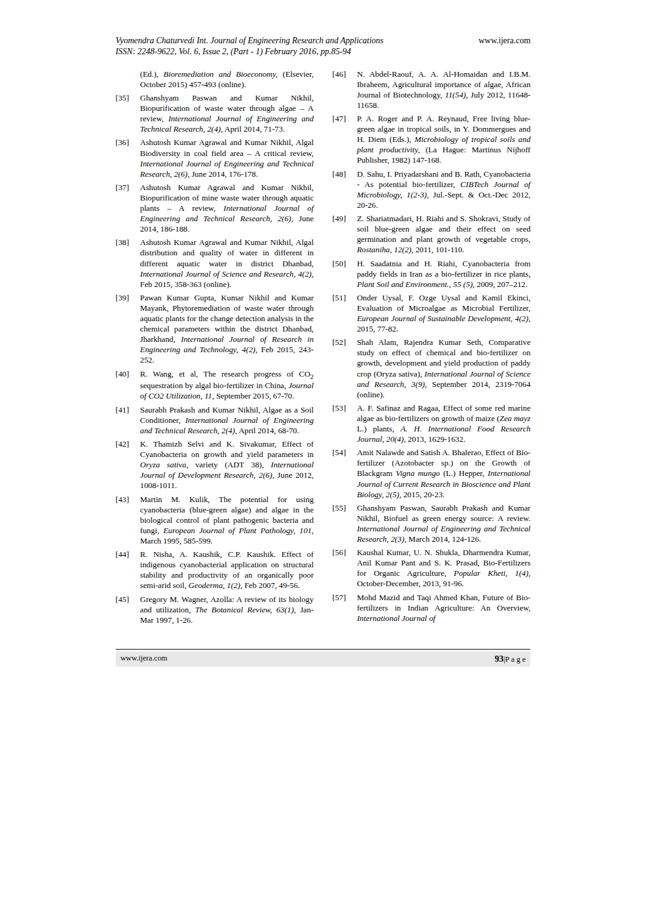www.ijera.com
Vyomendra Chaturvedi Int. Journal of Engineering Research and Applications
ISSN: 2248-9622, Vol. 6, Issue 2, (Part - 1) February 2016, pp.85-94
(Ed.), Bioremediation and Bioeconomy, (Elsevier, October 2015) 457-493 (online).
[35] Ghanshyam Paswan and Kumar Nikhil, Biopurification of waste water through algae – A review, International Journal of Engineering and Technical Research, 2(4), April 2014, 71-73.
[36] Ashutosh Kumar Agrawal and Kumar Nikhil, Algal Biodiversity in coal field area – A critical review, International Journal of Engineering and Technical Research, 2(6), June 2014, 176-178.
[37] Ashutosh Kumar Agrawal and Kumar Nikhil, Biopurification of mine waste water through aquatic plants – A review, International Journal of Engineering and Technical Research, 2(6), June 2014, 186-188.
[38] Ashutosh Kumar Agrawal and Kumar Nikhil, Algal distribution and quality of water in different in different aquatic water in district Dhanbad, International Journal of Science and Research, 4(2), Feb 2015, 358-363 (online).
[39] Pawan Kumar Gupta, Kumar Nikhil and Kumar Mayank, Phytoremediation of waste water through aquatic plants for the change detection analysis in the chemical parameters within the district Dhanbad, Jharkhand, International Journal of Research in Engineering and Technology, 4(2), Feb 2015, 243-252.
[40] R. Wang, et al, The research progress of CO2 sequestration by algal bio-fertilizer in China, Journal of CO2 Utilization, 11, September 2015, 67-70.
[41] Saurabh Prakash and Kumar Nikhil, Algae as a Soil Conditioner, International Journal of Engineering and Technical Research, 2(4), April 2014, 68-70.
[42] K. Thamizh Selvi and K. Sivakumar, Effect of Cyanobacteria on growth and yield parameters in Oryza sativa, variety (ADT 38), International Journal of Development Research, 2(6), June 2012, 1008-1011.
[43] Martin M. Kulik, The potential for using cyanobacteria (blue-green algae) and algae in the biological control of plant pathogenic bacteria and fungi, European Journal of Plant Pathology, 101, March 1995, 585-599.
[44] R. Nisha, A. Kaushik, C.P. Kaushik. Effect of indigenous cyanobacterial application on structural stability and productivity of an organically poor semi-arid soil, Geoderma, 1(2), Feb 2007, 49-56.
[45] Gregory M. Wagner, Azolla: A review of its biology and utilization, The Botanical Review, 63(1), Jan-Mar 1997, 1-26.
[46] N. Abdel-Raouf, A. A. Al-Homaidan and I.B.M. Ibraheem, Agricultural importance of algae, African Journal of Biotechnology, 11(54), July 2012, 11648-11658.
[47] P. A. Roger and P. A. Reynaud, Free living blue-green algae in tropical soils, in Y. Dommergues and H. Diem (Eds.), Microbiology of tropical soils and plant productivity, (La Hague: Martinus Nijhoff Publisher, 1982) 147-168.
[48] D. Sahu, I. Priyadarshani and B. Rath, Cyanobacteria - As potential bio-fertilizer, CIBTech Journal of Microbiology, 1(2-3), Jul.-Sept. & Oct.-Dec 2012, 20-26.
[49] Z. Shariatmadari, H. Riahi and S. Shokravi, Study of soil blue-green algae and their effect on seed germination and plant growth of vegetable crops, Rostaniha, 12(2), 2011, 101-110.
[50] H. Saadatnia and H. Riahi, Cyanobacteria from paddy fields in Iran as a bio-fertilizer in rice plants, Plant Soil and Environment., 55 (5), 2009, 207–212.
[51] Onder Uysal, F. Ozge Uysal and Kamil Ekinci, Evaluation of Microalgae as Microbial Fertilizer, European Journal of Sustainable Development, 4(2), 2015, 77-82.
[52] Shah Alam, Rajendra Kumar Seth, Comparative study on effect of chemical and bio-fertilizer on growth, development and yield production of paddy crop (Oryza sativa), International Journal of Science and Research, 3(9), September 2014, 2319-7064 (online).
[53] A. F. Safinaz and Ragaa, Effect of some red marine algae as bio-fertilizers on growth of maize (Zea mayz L.) plants, A. H. International Food Research Journal, 20(4), 2013, 1629-1632.
[54] Amit Nalawde and Satish A. Bhalerao, Effect of Bio-fertilizer (Azotobacter sp.) on the Growth of Blackgram Vigna mungo (L.) Hepper, International Journal of Current Research in Bioscience and Plant Biology, 2(5), 2015, 20-23.
[55] Ghanshyam Paswan, Saurabh Prakash and Kumar Nikhil, Biofuel as green energy source: A review. International Journal of Engineering and Technical Research, 2(3), March 2014, 124-126.
[56] Kaushal Kumar, U. N. Shukla, Dharmendra Kumar, Anil Kumar Pant and S. K. Prasad, Bio-Fertilizers for Organic Agriculture, Popular Kheti, 1(4), October-December, 2013, 91-96.
[57] Mohd Mazid and Taqi Ahmed Khan, Future of Bio-fertilizers in Indian Agriculture: An Overview, International Journal of
www.ijera.com 93|P a g e